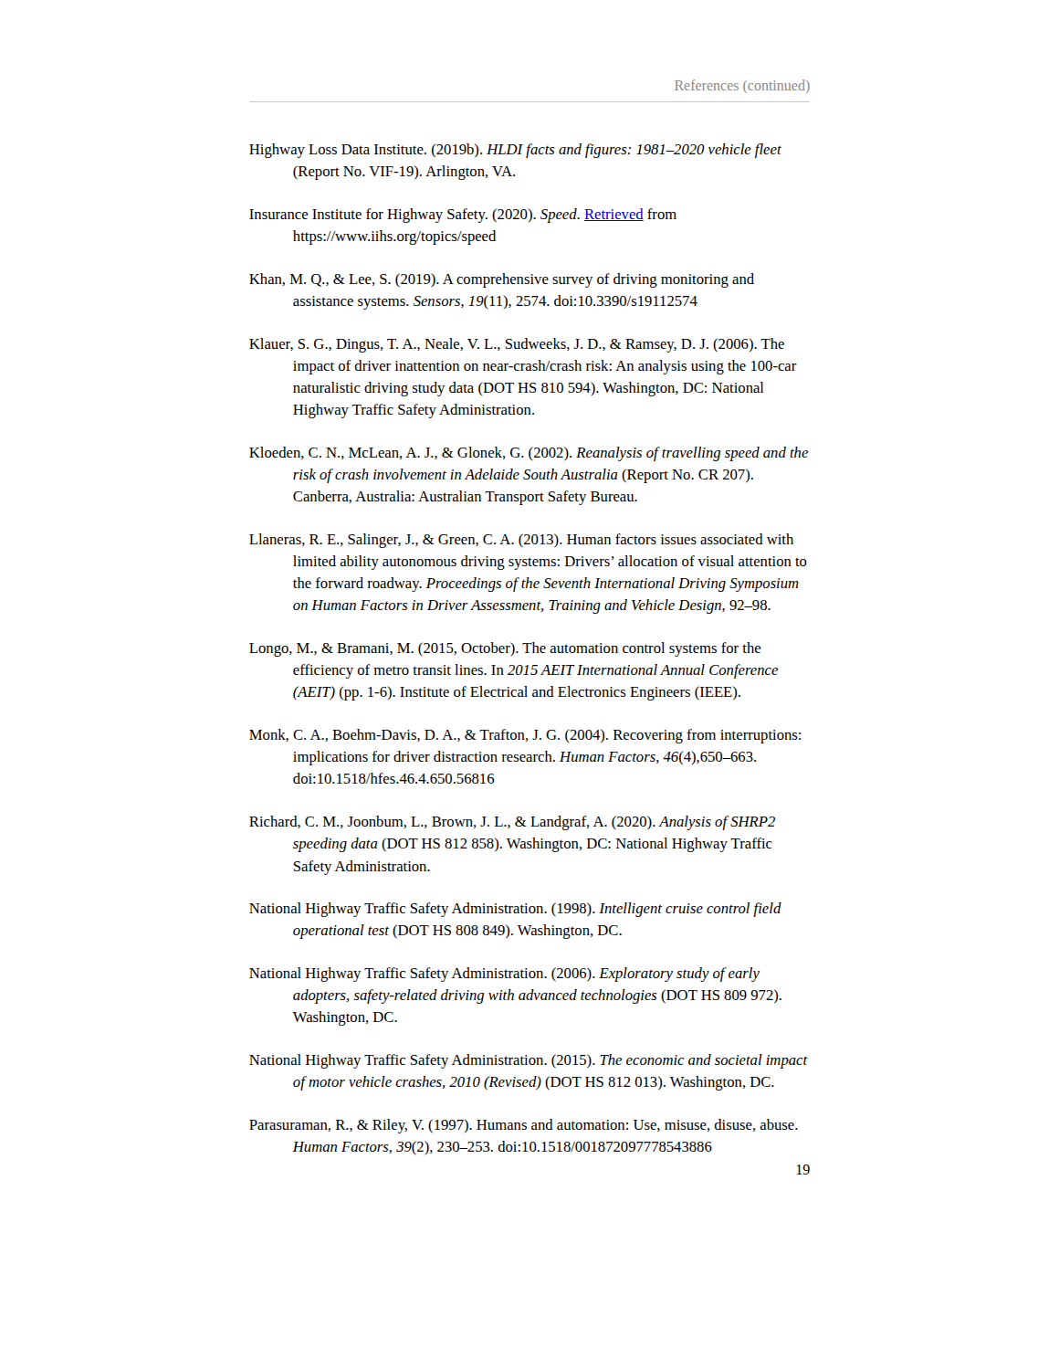References (continued)
Highway Loss Data Institute. (2019b). HLDI facts and figures: 1981–2020 vehicle fleet (Report No. VIF-19). Arlington, VA.
Insurance Institute for Highway Safety. (2020). Speed. Retrieved from https://www.iihs.org/topics/speed
Khan, M. Q., & Lee, S. (2019). A comprehensive survey of driving monitoring and assistance systems. Sensors, 19(11), 2574. doi:10.3390/s19112574
Klauer, S. G., Dingus, T. A., Neale, V. L., Sudweeks, J. D., & Ramsey, D. J. (2006). The impact of driver inattention on near-crash/crash risk: An analysis using the 100-car naturalistic driving study data (DOT HS 810 594). Washington, DC: National Highway Traffic Safety Administration.
Kloeden, C. N., McLean, A. J., & Glonek, G. (2002). Reanalysis of travelling speed and the risk of crash involvement in Adelaide South Australia (Report No. CR 207). Canberra, Australia: Australian Transport Safety Bureau.
Llaneras, R. E., Salinger, J., & Green, C. A. (2013). Human factors issues associated with limited ability autonomous driving systems: Drivers’ allocation of visual attention to the forward roadway. Proceedings of the Seventh International Driving Symposium on Human Factors in Driver Assessment, Training and Vehicle Design, 92–98.
Longo, M., & Bramani, M. (2015, October). The automation control systems for the efficiency of metro transit lines. In 2015 AEIT International Annual Conference (AEIT) (pp. 1-6). Institute of Electrical and Electronics Engineers (IEEE).
Monk, C. A., Boehm-Davis, D. A., & Trafton, J. G. (2004). Recovering from interruptions: implications for driver distraction research. Human Factors, 46(4),650–663. doi:10.1518/hfes.46.4.650.56816
Richard, C. M., Joonbum, L., Brown, J. L., & Landgraf, A. (2020). Analysis of SHRP2 speeding data (DOT HS 812 858). Washington, DC: National Highway Traffic Safety Administration.
National Highway Traffic Safety Administration. (1998). Intelligent cruise control field operational test (DOT HS 808 849). Washington, DC.
National Highway Traffic Safety Administration. (2006). Exploratory study of early adopters, safety-related driving with advanced technologies (DOT HS 809 972). Washington, DC.
National Highway Traffic Safety Administration. (2015). The economic and societal impact of motor vehicle crashes, 2010 (Revised) (DOT HS 812 013). Washington, DC.
Parasuraman, R., & Riley, V. (1997). Humans and automation: Use, misuse, disuse, abuse. Human Factors, 39(2), 230–253. doi:10.1518/001872097778543886
19